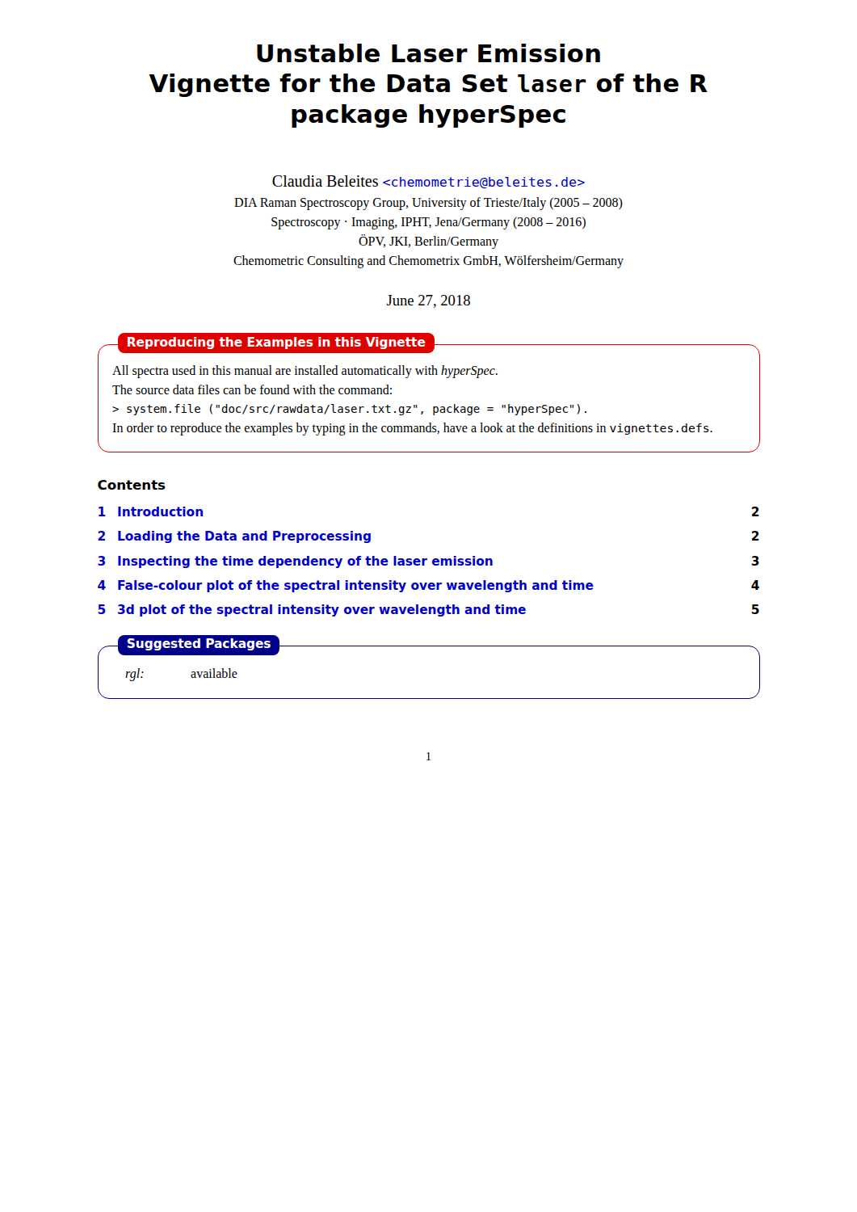Unstable Laser Emission
Vignette for the Data Set laser of the R
package hyperSpec
Claudia Beleites <chemometrie@beleites.de>
DIA Raman Spectroscopy Group, University of Trieste/Italy (2005 – 2008)
Spectroscopy · Imaging, IPHT, Jena/Germany (2008 – 2016)
ÖPV, JKI, Berlin/Germany
Chemometric Consulting and Chemometrix GmbH, Wölfersheim/Germany
June 27, 2018
Reproducing the Examples in this Vignette
All spectra used in this manual are installed automatically with hyperSpec.
The source data files can be found with the command:
> system.file ("doc/src/rawdata/laser.txt.gz", package = "hyperSpec").
In order to reproduce the examples by typing in the commands, have a look at the definitions in vignettes.defs.
Contents
1 Introduction 2
2 Loading the Data and Preprocessing 2
3 Inspecting the time dependency of the laser emission 3
4 False-colour plot of the spectral intensity over wavelength and time 4
53d plot of the spectral intensity over wavelength and time 5
Suggested Packages
| rgl: | available |
1